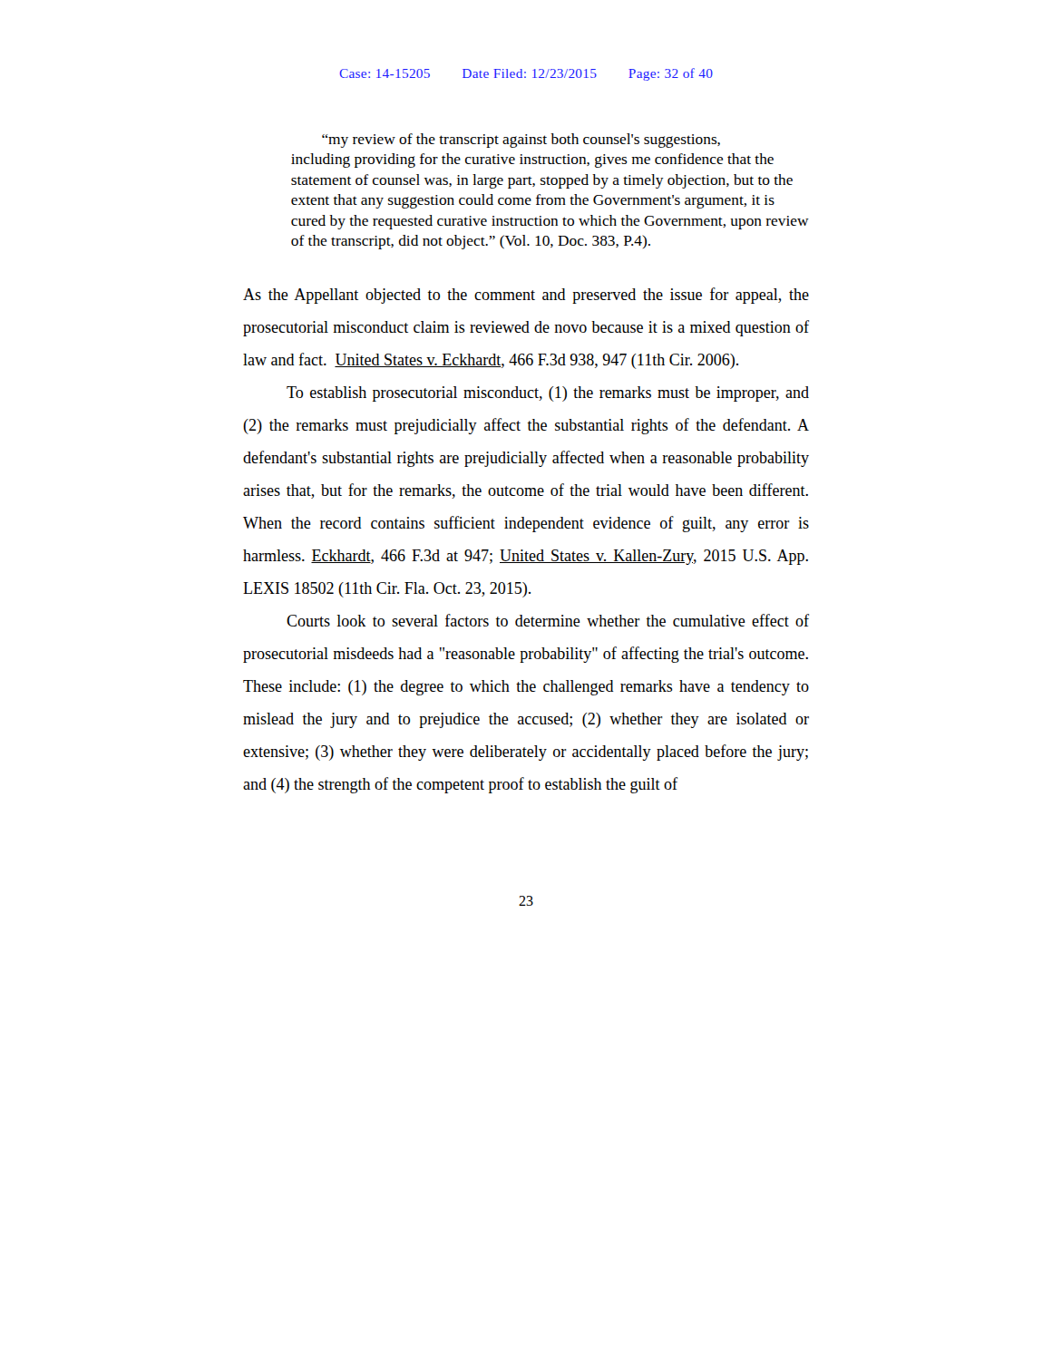Case: 14-15205 Date Filed: 12/23/2015 Page: 32 of 40
“my review of the transcript against both counsel's suggestions,
including providing for the curative instruction, gives me confidence that the statement of counsel was, in large part, stopped by a timely objection, but to the extent that any suggestion could come from the Government's argument, it is cured by the requested curative instruction to which the Government, upon review of the transcript, did not object.” (Vol. 10, Doc. 383, P.4).
As the Appellant objected to the comment and preserved the issue for appeal, the prosecutorial misconduct claim is reviewed de novo because it is a mixed question of law and fact. United States v. Eckhardt, 466 F.3d 938, 947 (11th Cir. 2006).
To establish prosecutorial misconduct, (1) the remarks must be improper, and (2) the remarks must prejudicially affect the substantial rights of the defendant. A defendant's substantial rights are prejudicially affected when a reasonable probability arises that, but for the remarks, the outcome of the trial would have been different. When the record contains sufficient independent evidence of guilt, any error is harmless. Eckhardt, 466 F.3d at 947; United States v. Kallen-Zury, 2015 U.S. App. LEXIS 18502 (11th Cir. Fla. Oct. 23, 2015).
Courts look to several factors to determine whether the cumulative effect of prosecutorial misdeeds had a "reasonable probability" of affecting the trial's outcome. These include: (1) the degree to which the challenged remarks have a tendency to mislead the jury and to prejudice the accused; (2) whether they are isolated or extensive; (3) whether they were deliberately or accidentally placed before the jury; and (4) the strength of the competent proof to establish the guilt of
23